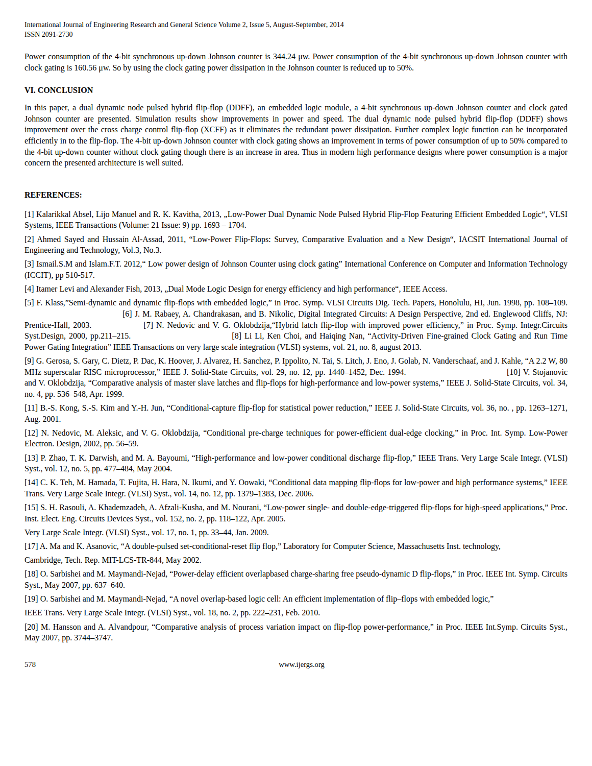International Journal of Engineering Research and General Science Volume 2, Issue 5, August-September, 2014
ISSN 2091-2730
Power consumption of the 4-bit synchronous up-down Johnson counter is 344.24 μw. Power consumption of the 4-bit synchronous up-down Johnson counter with clock gating is 160.56 μw. So by using the clock gating power dissipation in the Johnson counter is reduced up to 50%.
VI. CONCLUSION
In this paper, a dual dynamic node pulsed hybrid flip-flop (DDFF), an embedded logic module, a 4-bit synchronous up-down Johnson counter and clock gated Johnson counter are presented. Simulation results show improvements in power and speed. The dual dynamic node pulsed hybrid flip-flop (DDFF) shows improvement over the cross charge control flip-flop (XCFF) as it eliminates the redundant power dissipation. Further complex logic function can be incorporated efficiently in to the flip-flop. The 4-bit up-down Johnson counter with clock gating shows an improvement in terms of power consumption of up to 50% compared to the 4-bit up-down counter without clock gating though there is an increase in area. Thus in modern high performance designs where power consumption is a major concern the presented architecture is well suited.
REFERENCES:
[1] Kalarikkal Absel, Lijo Manuel and R. K. Kavitha, 2013, „Low-Power Dual Dynamic Node Pulsed Hybrid Flip-Flop Featuring Efficient Embedded Logic“, VLSI Systems, IEEE Transactions (Volume: 21 Issue: 9) pp. 1693 – 1704.
[2] Ahmed Sayed and Hussain Al-Assad, 2011, “Low-Power Flip-Flops: Survey, Comparative Evaluation and a New Design“, IACSIT International Journal of Engineering and Technology, Vol.3, No.3.
[3] Ismail.S.M and Islam.F.T. 2012,“ Low power design of Johnson Counter using clock gating” International Conference on Computer and Information Technology (ICCIT), pp 510-517.
[4] Itamer Levi and Alexander Fish, 2013, „Dual Mode Logic Design for energy efficiency and high performance“, IEEE Access.
[5] F. Klass,”Semi-dynamic and dynamic flip-flops with embedded logic,” in Proc. Symp. VLSI Circuits Dig. Tech. Papers, Honolulu, HI, Jun. 1998, pp. 108–109. [6] J. M. Rabaey, A. Chandrakasan, and B. Nikolic, Digital Integrated Circuits: A Design Perspective, 2nd ed. Englewood Cliffs, NJ: Prentice-Hall, 2003. [7] N. Nedovic and V. G. Oklobdzija,“Hybrid latch flip-flop with improved power efficiency,” in Proc. Symp. Integr.Circuits Syst.Design, 2000, pp.211–215. [8] Li Li, Ken Choi, and Haiqing Nan, “Activity-Driven Fine-grained Clock Gating and Run Time Power Gating Integration” IEEE Transactions on very large scale integration (VLSI) systems, vol. 21, no. 8, august 2013.
[9] G. Gerosa, S. Gary, C. Dietz, P. Dac, K. Hoover, J. Alvarez, H. Sanchez, P. Ippolito, N. Tai, S. Litch, J. Eno, J. Golab, N. Vanderschaaf, and J. Kahle, “A 2.2 W, 80 MHz superscalar RISC microprocessor,” IEEE J. Solid-State Circuits, vol. 29, no. 12, pp. 1440–1452, Dec. 1994. [10] V. Stojanovic and V. Oklobdzija, “Comparative analysis of master slave latches and flip-flops for high-performance and low-power systems,” IEEE J. Solid-State Circuits, vol. 34, no. 4, pp. 536–548, Apr. 1999.
[11] B.-S. Kong, S.-S. Kim and Y.-H. Jun, “Conditional-capture flip-flop for statistical power reduction,” IEEE J. Solid-State Circuits, vol. 36, no. , pp. 1263–1271, Aug. 2001.
[12] N. Nedovic, M. Aleksic, and V. G. Oklobdzija, “Conditional pre-charge techniques for power-efficient dual-edge clocking,” in Proc. Int. Symp. Low-Power Electron. Design, 2002, pp. 56–59.
[13] P. Zhao, T. K. Darwish, and M. A. Bayoumi, “High-performance and low-power conditional discharge flip-flop,” IEEE Trans. Very Large Scale Integr. (VLSI) Syst., vol. 12, no. 5, pp. 477–484, May 2004.
[14] C. K. Teh, M. Hamada, T. Fujita, H. Hara, N. Ikumi, and Y. Oowaki, “Conditional data mapping flip-flops for low-power and high performance systems,” IEEE Trans. Very Large Scale Integr. (VLSI) Syst., vol. 14, no. 12, pp. 1379–1383, Dec. 2006.
[15] S. H. Rasouli, A. Khademzadeh, A. Afzali-Kusha, and M. Nourani, “Low-power single- and double-edge-triggered flip-flops for high-speed applications,” Proc. Inst. Elect. Eng. Circuits Devices Syst., vol. 152, no. 2, pp. 118–122, Apr. 2005.
Very Large Scale Integr. (VLSI) Syst., vol. 17, no. 1, pp. 33–44, Jan. 2009.
[17] A. Ma and K. Asanovic, “A double-pulsed set-conditional-reset flip flop,” Laboratory for Computer Science, Massachusetts Inst. technology,
Cambridge, Tech. Rep. MIT-LCS-TR-844, May 2002.
[18] O. Sarbishei and M. Maymandi-Nejad, “Power-delay efficient overlapbased charge-sharing free pseudo-dynamic D flip-flops,” in Proc. IEEE Int. Symp. Circuits Syst., May 2007, pp. 637–640.
[19] O. Sarbishei and M. Maymandi-Nejad, “A novel overlap-based logic cell: An efficient implementation of flip–flops with embedded logic,”
IEEE Trans. Very Large Scale Integr. (VLSI) Syst., vol. 18, no. 2, pp. 222–231, Feb. 2010.
[20] M. Hansson and A. Alvandpour, “Comparative analysis of process variation impact on flip-flop power-performance,” in Proc. IEEE Int.Symp. Circuits Syst., May 2007, pp. 3744–3747.
578 www.ijergs.org